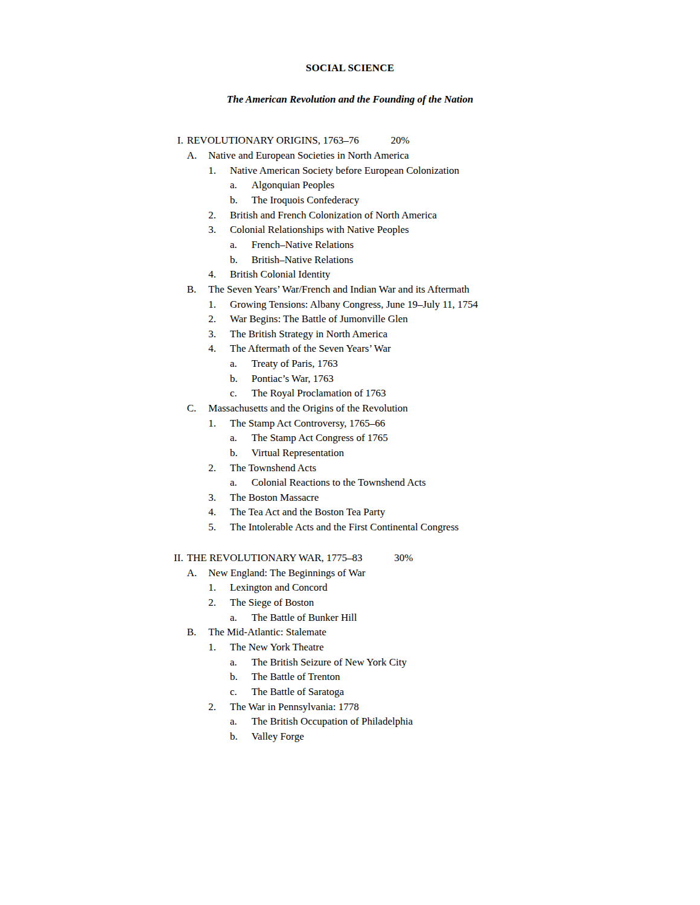SOCIAL SCIENCE
The American Revolution and the Founding of the Nation
I. REVOLUTIONARY ORIGINS, 1763–7620%
A. Native and European Societies in North America
1. Native American Society before European Colonization
a. Algonquian Peoples
b. The Iroquois Confederacy
2. British and French Colonization of North America
3. Colonial Relationships with Native Peoples
a. French–Native Relations
b. British–Native Relations
4. British Colonial Identity
B. The Seven Years’ War/French and Indian War and its Aftermath
1. Growing Tensions: Albany Congress, June 19–July 11, 1754
2. War Begins: The Battle of Jumonville Glen
3. The British Strategy in North America
4. The Aftermath of the Seven Years’ War
a. Treaty of Paris, 1763
b. Pontiac’s War, 1763
c. The Royal Proclamation of 1763
C. Massachusetts and the Origins of the Revolution
1. The Stamp Act Controversy, 1765–66
a. The Stamp Act Congress of 1765
b. Virtual Representation
2. The Townshend Acts
a. Colonial Reactions to the Townshend Acts
3. The Boston Massacre
4. The Tea Act and the Boston Tea Party
5. The Intolerable Acts and the First Continental Congress
II. THE REVOLUTIONARY WAR, 1775–8330%
A. New England: The Beginnings of War
1. Lexington and Concord
2. The Siege of Boston
a. The Battle of Bunker Hill
B. The Mid-Atlantic: Stalemate
1. The New York Theatre
a. The British Seizure of New York City
b. The Battle of Trenton
c. The Battle of Saratoga
2. The War in Pennsylvania: 1778
a. The British Occupation of Philadelphia
b. Valley Forge